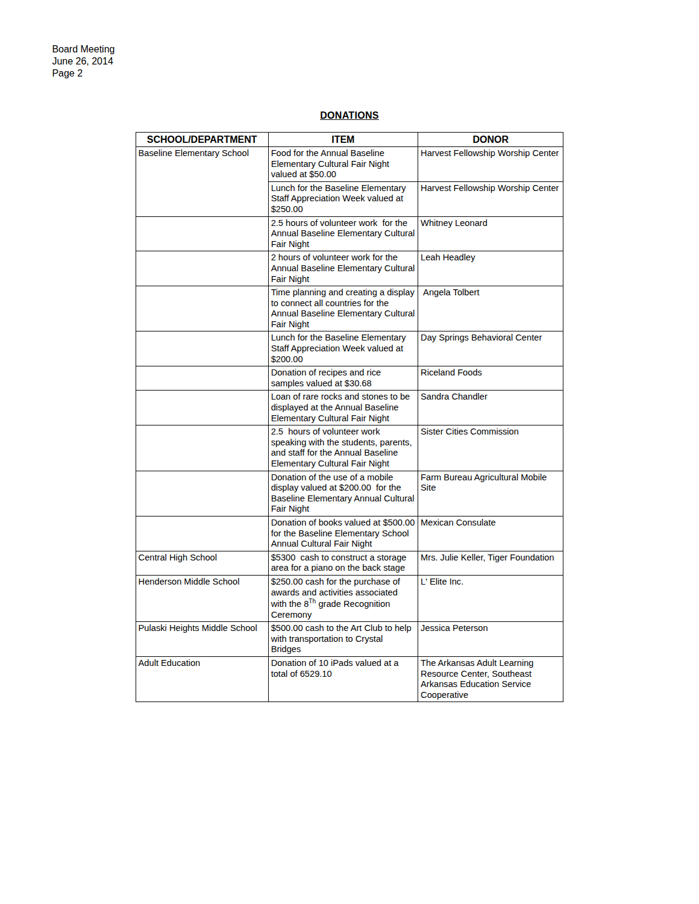Board Meeting
June 26, 2014
Page 2
DONATIONS
| SCHOOL/DEPARTMENT | ITEM | DONOR |
| --- | --- | --- |
| Baseline Elementary School | Food for the Annual Baseline Elementary Cultural Fair Night valued at $50.00 | Harvest Fellowship Worship Center |
| Lunch for the Baseline Elementary Staff Appreciation Week valued at $250.00 | Harvest Fellowship Worship Center |
| | 2.5 hours of volunteer work for the Annual Baseline Elementary Cultural Fair Night | Whitney Leonard |
| | 2 hours of volunteer work for the Annual Baseline Elementary Cultural Fair Night | Leah Headley |
| | Time planning and creating a display to connect all countries for the Annual Baseline Elementary Cultural Fair Night | Angela Tolbert |
| | Lunch for the Baseline Elementary Staff Appreciation Week valued at $200.00 | Day Springs Behavioral Center |
| | Donation of recipes and rice samples valued at $30.68 | Riceland Foods |
| | Loan of rare rocks and stones to be displayed at the Annual Baseline Elementary Cultural Fair Night | Sandra Chandler |
| | 2.5 hours of volunteer work speaking with the students, parents, and staff for the Annual Baseline Elementary Cultural Fair Night | Sister Cities Commission |
| | Donation of the use of a mobile display valued at $200.00 for the Baseline Elementary Annual Cultural Fair Night | Farm Bureau Agricultural Mobile Site |
| | Donation of books valued at $500.00 for the Baseline Elementary School Annual Cultural Fair Night | Mexican Consulate |
| Central High School | $5300 cash to construct a storage area for a piano on the back stage | Mrs. Julie Keller, Tiger Foundation |
| Henderson Middle School | $250.00 cash for the purchase of awards and activities associated with the 8 Th grade Recognition Ceremony | L' Elite Inc. |
| Pulaski Heights Middle School | $500.00 cash to the Art Club to help with transportation to Crystal Bridges | Jessica Peterson |
| Adult Education | Donation of 10 iPads valued at a total of 6529.10 | The Arkansas Adult Learning Resource Center, Southeast Arkansas Education Service Cooperative |